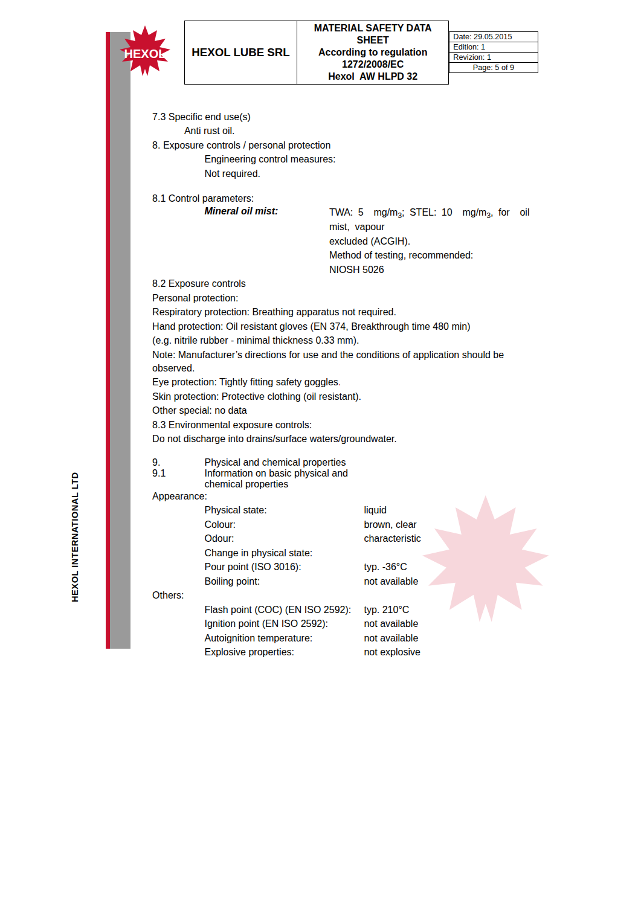HEXOL INTERNATIONAL LTD
HEXOL ®
| HEXOL LUBE SRL | MATERIAL SAFETY DATA SHEET According to regulation 1272/2008/EC Hexol AW HLPD 32 | / Date: 29.05.2015 / / Edition: 1 / / Revizion: 1 / / Page: 5 of 9 / |
7.3 Specific end use(s)
Anti rust oil.
8. Exposure controls / personal protection
Engineering control measures:
Not required.
8.1 Control parameters:
Mineral oil mist:
TWA: 5 mg/m3; STEL: 10 mg/m3, for oil mist, vapour
excluded (ACGIH).
Method of testing, recommended:
NIOSH 5026
8.2 Exposure controls
Personal protection:
Respiratory protection: Breathing apparatus not required.
Hand protection: Oil resistant gloves (EN 374, Breakthrough time 480 min)
(e.g. nitrile rubber - minimal thickness 0.33 mm).
Note: Manufacturer’s directions for use and the conditions of application should be observed.
Eye protection: Tightly fitting safety goggles.
Skin protection: Protective clothing (oil resistant).
Other special: no data
8.3 Environmental exposure controls:
Do not discharge into drains/surface waters/groundwater.
9.
Physical and chemical properties
9.1
Information on basic physical and
chemical properties
Appearance:
| Physical state: | liquid |
| Colour: | brown, clear |
| Odour: | characteristic |
| Change in physical state: | |
| Pour point (ISO 3016): | typ. -36°C |
| Boiling point: | not available |
Others:
| Flash point (COC) (EN ISO 2592): | typ. 210°C |
| Ignition point (EN ISO 2592): | not available |
| Autoignition temperature: | not available |
| Explosive properties: | not explosive |